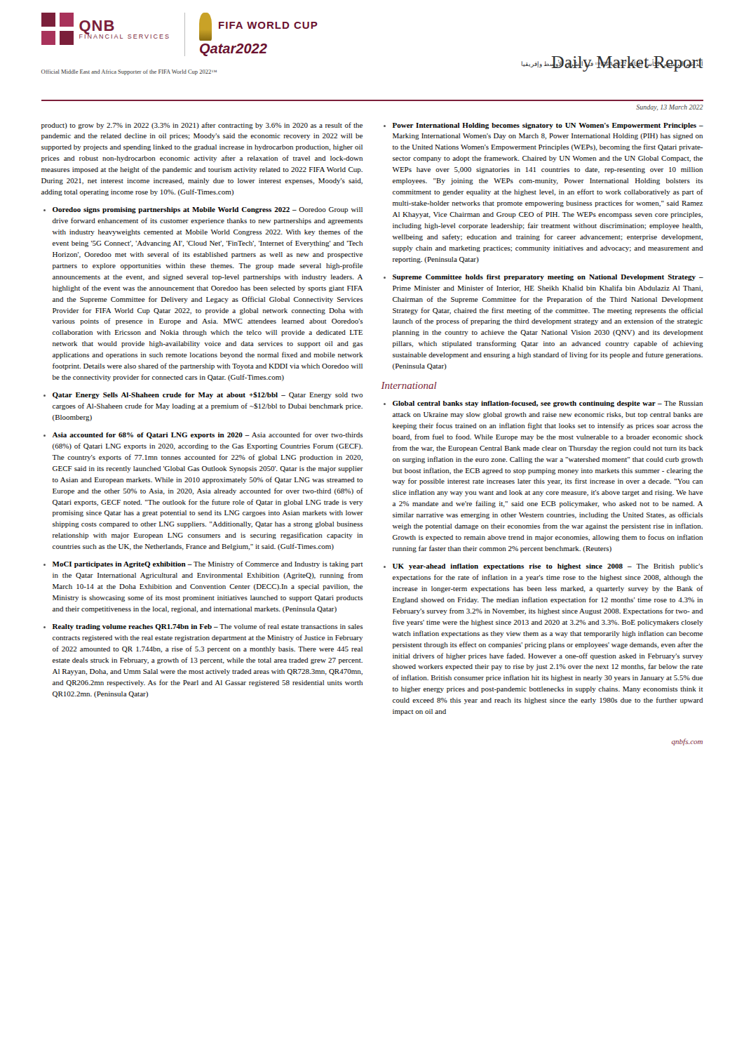QNB
FINANCIAL SERVICES
FIFA WORLD CUP
Qatar2022
الداعم الرسمي لكأس العالم FIFA 2022™ في الشرق الأوسط وإفريقيا Official Middle East and Africa Supporter of the FIFA World Cup 2022™
Daily Market Report
Sunday, 13 March 2022
product) to grow by 2.7% in 2022 (3.3% in 2021) after contracting by 3.6% in 2020 as a result of the pandemic and the related decline in oil prices; Moody's said the economic recovery in 2022 will be supported by projects and spending linked to the gradual increase in hydrocarbon production, higher oil prices and robust non-hydrocarbon economic activity after a relaxation of travel and lock-down measures imposed at the height of the pandemic and tourism activity related to 2022 FIFA World Cup. During 2021, net interest income increased, mainly due to lower interest expenses, Moody's said, adding total operating income rose by 10%. (Gulf-Times.com)
Ooredoo signs promising partnerships at Mobile World Congress 2022 – Ooredoo Group will drive forward enhancement of its customer experience thanks to new partnerships and agreements with industry heavyweights cemented at Mobile World Congress 2022. With key themes of the event being '5G Connect', 'Advancing AI', 'Cloud Net', 'FinTech', 'Internet of Everything' and 'Tech Horizon', Ooredoo met with several of its established partners as well as new and prospective partners to explore opportunities within these themes. The group made several high-profile announcements at the event, and signed several top-level partnerships with industry leaders. A highlight of the event was the announcement that Ooredoo has been selected by sports giant FIFA and the Supreme Committee for Delivery and Legacy as Official Global Connectivity Services Provider for FIFA World Cup Qatar 2022, to provide a global network connecting Doha with various points of presence in Europe and Asia. MWC attendees learned about Ooredoo's collaboration with Ericsson and Nokia through which the telco will provide a dedicated LTE network that would provide high-availability voice and data services to support oil and gas applications and operations in such remote locations beyond the normal fixed and mobile network footprint. Details were also shared of the partnership with Toyota and KDDI via which Ooredoo will be the connectivity provider for connected cars in Qatar. (Gulf-Times.com)
Qatar Energy Sells Al-Shaheen crude for May at about +$12/bbl – Qatar Energy sold two cargoes of Al-Shaheen crude for May loading at a premium of ~$12/bbl to Dubai benchmark price. (Bloomberg)
Asia accounted for 68% of Qatari LNG exports in 2020 – Asia accounted for over two-thirds (68%) of Qatari LNG exports in 2020, according to the Gas Exporting Countries Forum (GECF). The country's exports of 77.1mn tonnes accounted for 22% of global LNG production in 2020, GECF said in its recently launched 'Global Gas Outlook Synopsis 2050'. Qatar is the major supplier to Asian and European markets. While in 2010 approximately 50% of Qatar LNG was streamed to Europe and the other 50% to Asia, in 2020, Asia already accounted for over two-third (68%) of Qatari exports, GECF noted. "The outlook for the future role of Qatar in global LNG trade is very promising since Qatar has a great potential to send its LNG cargoes into Asian markets with lower shipping costs compared to other LNG suppliers. "Additionally, Qatar has a strong global business relationship with major European LNG consumers and is securing regasification capacity in countries such as the UK, the Netherlands, France and Belgium," it said. (Gulf-Times.com)
MoCI participates in AgriteQ exhibition – The Ministry of Commerce and Industry is taking part in the Qatar International Agricultural and Environmental Exhibition (AgriteQ), running from March 10-14 at the Doha Exhibition and Convention Center (DECC).In a special pavilion, the Ministry is showcasing some of its most prominent initiatives launched to support Qatari products and their competitiveness in the local, regional, and international markets. (Peninsula Qatar)
Realty trading volume reaches QR1.74bn in Feb – The volume of real estate transactions in sales contracts registered with the real estate registration department at the Ministry of Justice in February of 2022 amounted to QR 1.744bn, a rise of 5.3 percent on a monthly basis. There were 445 real estate deals struck in February, a growth of 13 percent, while the total area traded grew 27 percent. Al Rayyan, Doha, and Umm Salal were the most actively traded areas with QR728.3mn, QR470mn, and QR206.2mn respectively. As for the Pearl and Al Gassar registered 58 residential units worth QR102.2mn. (Peninsula Qatar)
Power International Holding becomes signatory to UN Women's Empowerment Principles – Marking International Women's Day on March 8, Power International Holding (PIH) has signed on to the United Nations Women's Empowerment Principles (WEPs), becoming the first Qatari private-sector company to adopt the framework. Chaired by UN Women and the UN Global Compact, the WEPs have over 5,000 signatories in 141 countries to date, rep-resenting over 10 million employees. "By joining the WEPs com-munity, Power International Holding bolsters its commitment to gender equality at the highest level, in an effort to work collaboratively as part of multi-stake-holder networks that promote empowering business practices for women," said Ramez Al Khayyat, Vice Chairman and Group CEO of PIH. The WEPs encompass seven core principles, including high-level corporate leadership; fair treatment without discrimination; employee health, wellbeing and safety; education and training for career advancement; enterprise development, supply chain and marketing practices; community initiatives and advocacy; and measurement and reporting. (Peninsula Qatar)
Supreme Committee holds first preparatory meeting on National Development Strategy – Prime Minister and Minister of Interior, HE Sheikh Khalid bin Khalifa bin Abdulaziz Al Thani, Chairman of the Supreme Committee for the Preparation of the Third National Development Strategy for Qatar, chaired the first meeting of the committee. The meeting represents the official launch of the process of preparing the third development strategy and an extension of the strategic planning in the country to achieve the Qatar National Vision 2030 (QNV) and its development pillars, which stipulated transforming Qatar into an advanced country capable of achieving sustainable development and ensuring a high standard of living for its people and future generations. (Peninsula Qatar)
International
Global central banks stay inflation-focused, see growth continuing despite war – The Russian attack on Ukraine may slow global growth and raise new economic risks, but top central banks are keeping their focus trained on an inflation fight that looks set to intensify as prices soar across the board, from fuel to food. While Europe may be the most vulnerable to a broader economic shock from the war, the European Central Bank made clear on Thursday the region could not turn its back on surging inflation in the euro zone. Calling the war a "watershed moment" that could curb growth but boost inflation, the ECB agreed to stop pumping money into markets this summer - clearing the way for possible interest rate increases later this year, its first increase in over a decade. "You can slice inflation any way you want and look at any core measure, it's above target and rising. We have a 2% mandate and we're failing it," said one ECB policymaker, who asked not to be named. A similar narrative was emerging in other Western countries, including the United States, as officials weigh the potential damage on their economies from the war against the persistent rise in inflation. Growth is expected to remain above trend in major economies, allowing them to focus on inflation running far faster than their common 2% percent benchmark. (Reuters)
UK year-ahead inflation expectations rise to highest since 2008 – The British public's expectations for the rate of inflation in a year's time rose to the highest since 2008, although the increase in longer-term expectations has been less marked, a quarterly survey by the Bank of England showed on Friday. The median inflation expectation for 12 months' time rose to 4.3% in February's survey from 3.2% in November, its highest since August 2008. Expectations for two- and five years' time were the highest since 2013 and 2020 at 3.2% and 3.3%. BoE policymakers closely watch inflation expectations as they view them as a way that temporarily high inflation can become persistent through its effect on companies' pricing plans or employees' wage demands, even after the initial drivers of higher prices have faded. However a one-off question asked in February's survey showed workers expected their pay to rise by just 2.1% over the next 12 months, far below the rate of inflation. British consumer price inflation hit its highest in nearly 30 years in January at 5.5% due to higher energy prices and post-pandemic bottlenecks in supply chains. Many economists think it could exceed 8% this year and reach its highest since the early 1980s due to the further upward impact on oil and
qnbfs.com